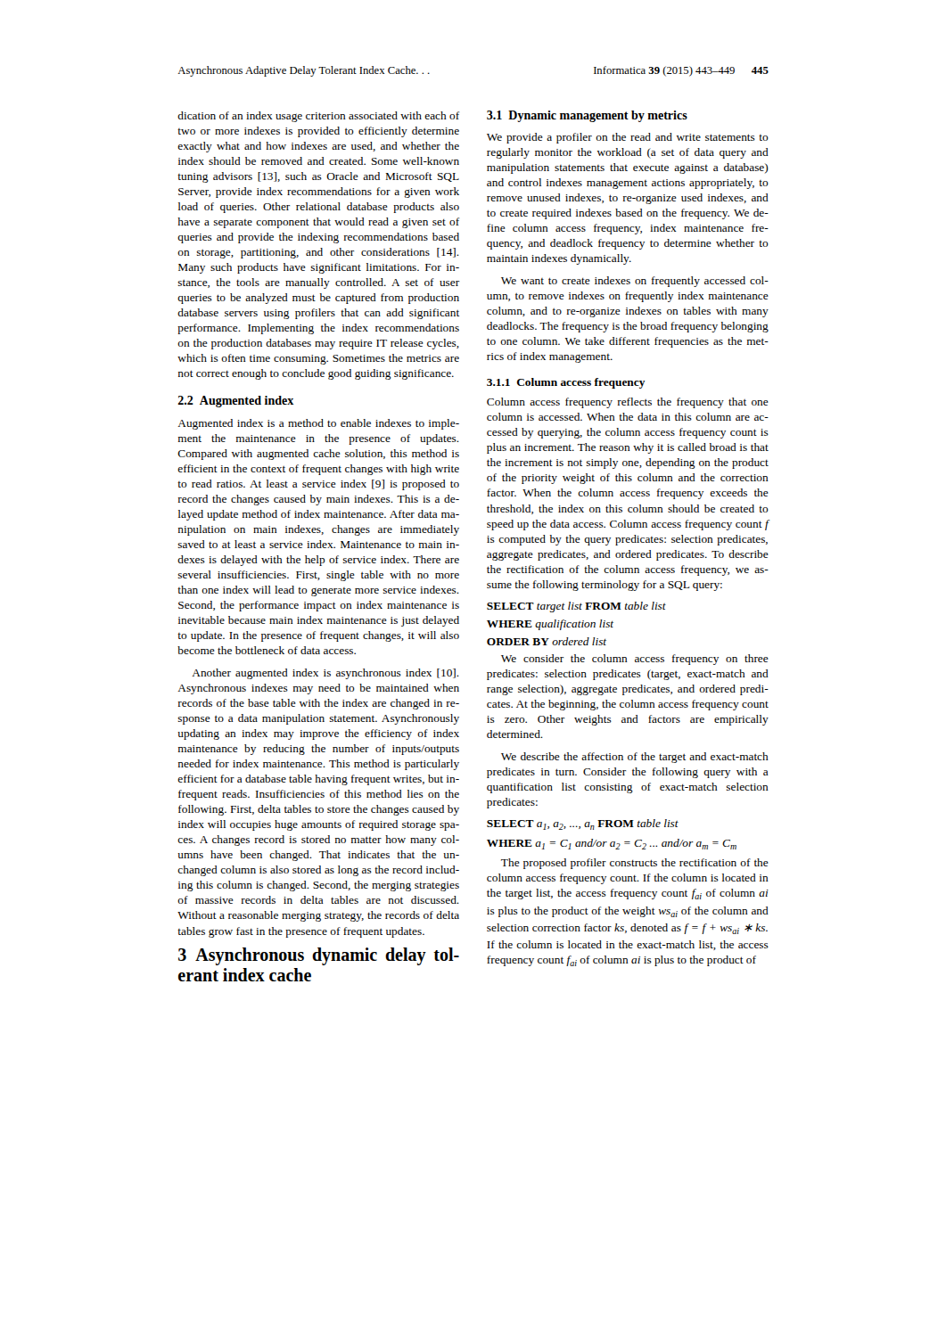Asynchronous Adaptive Delay Tolerant Index Cache. . .
Informatica 39 (2015) 443–449 445
dication of an index usage criterion associated with each of two or more indexes is provided to efficiently determine exactly what and how indexes are used, and whether the index should be removed and created. Some well-known tuning advisors [13], such as Oracle and Microsoft SQL Server, provide index recommendations for a given work load of queries. Other relational database products also have a separate component that would read a given set of queries and provide the indexing recommendations based on storage, partitioning, and other considerations [14]. Many such products have significant limitations. For instance, the tools are manually controlled. A set of user queries to be analyzed must be captured from production database servers using profilers that can add significant performance. Implementing the index recommendations on the production databases may require IT release cycles, which is often time consuming. Sometimes the metrics are not correct enough to conclude good guiding significance.
2.2 Augmented index
Augmented index is a method to enable indexes to implement the maintenance in the presence of updates. Compared with augmented cache solution, this method is efficient in the context of frequent changes with high write to read ratios. At least a service index [9] is proposed to record the changes caused by main indexes. This is a delayed update method of index maintenance. After data manipulation on main indexes, changes are immediately saved to at least a service index. Maintenance to main indexes is delayed with the help of service index. There are several insufficiencies. First, single table with no more than one index will lead to generate more service indexes. Second, the performance impact on index maintenance is inevitable because main index maintenance is just delayed to update. In the presence of frequent changes, it will also become the bottleneck of data access.
Another augmented index is asynchronous index [10]. Asynchronous indexes may need to be maintained when records of the base table with the index are changed in response to a data manipulation statement. Asynchronously updating an index may improve the efficiency of index maintenance by reducing the number of inputs/outputs needed for index maintenance. This method is particularly efficient for a database table having frequent writes, but infrequent reads. Insufficiencies of this method lies on the following. First, delta tables to store the changes caused by index will occupies huge amounts of required storage spaces. A changes record is stored no matter how many columns have been changed. That indicates that the unchanged column is also stored as long as the record including this column is changed. Second, the merging strategies of massive records in delta tables are not discussed. Without a reasonable merging strategy, the records of delta tables grow fast in the presence of frequent updates.
3 Asynchronous dynamic delay tolerant index cache
3.1 Dynamic management by metrics
We provide a profiler on the read and write statements to regularly monitor the workload (a set of data query and manipulation statements that execute against a database) and control indexes management actions appropriately, to remove unused indexes, to re-organize used indexes, and to create required indexes based on the frequency. We define column access frequency, index maintenance frequency, and deadlock frequency to determine whether to maintain indexes dynamically.
We want to create indexes on frequently accessed column, to remove indexes on frequently index maintenance column, and to re-organize indexes on tables with many deadlocks. The frequency is the broad frequency belonging to one column. We take different frequencies as the metrics of index management.
3.1.1 Column access frequency
Column access frequency reflects the frequency that one column is accessed. When the data in this column are accessed by querying, the column access frequency count is plus an increment. The reason why it is called broad is that the increment is not simply one, depending on the product of the priority weight of this column and the correction factor. When the column access frequency exceeds the threshold, the index on this column should be created to speed up the data access. Column access frequency count f is computed by the query predicates: selection predicates, aggregate predicates, and ordered predicates. To describe the rectification of the column access frequency, we assume the following terminology for a SQL query:
SELECT target list FROM table list
WHERE qualification list
ORDER BY ordered list
We consider the column access frequency on three predicates: selection predicates (target, exact-match and range selection), aggregate predicates, and ordered predicates. At the beginning, the column access frequency count is zero. Other weights and factors are empirically determined.
We describe the affection of the target and exact-match predicates in turn. Consider the following query with a quantification list consisting of exact-match selection predicates:
SELECT a1, a2, ..., an FROM table list
WHERE a1 = C1 and/or a2 = C2 ... and/or am = Cm
The proposed profiler constructs the rectification of the column access frequency count. If the column is located in the target list, the access frequency count fai of column ai is plus to the product of the weight wsai of the column and selection correction factor ks, denoted as f = f + wsai ∗ ks. If the column is located in the exact-match list, the access frequency count fai of column ai is plus to the product of